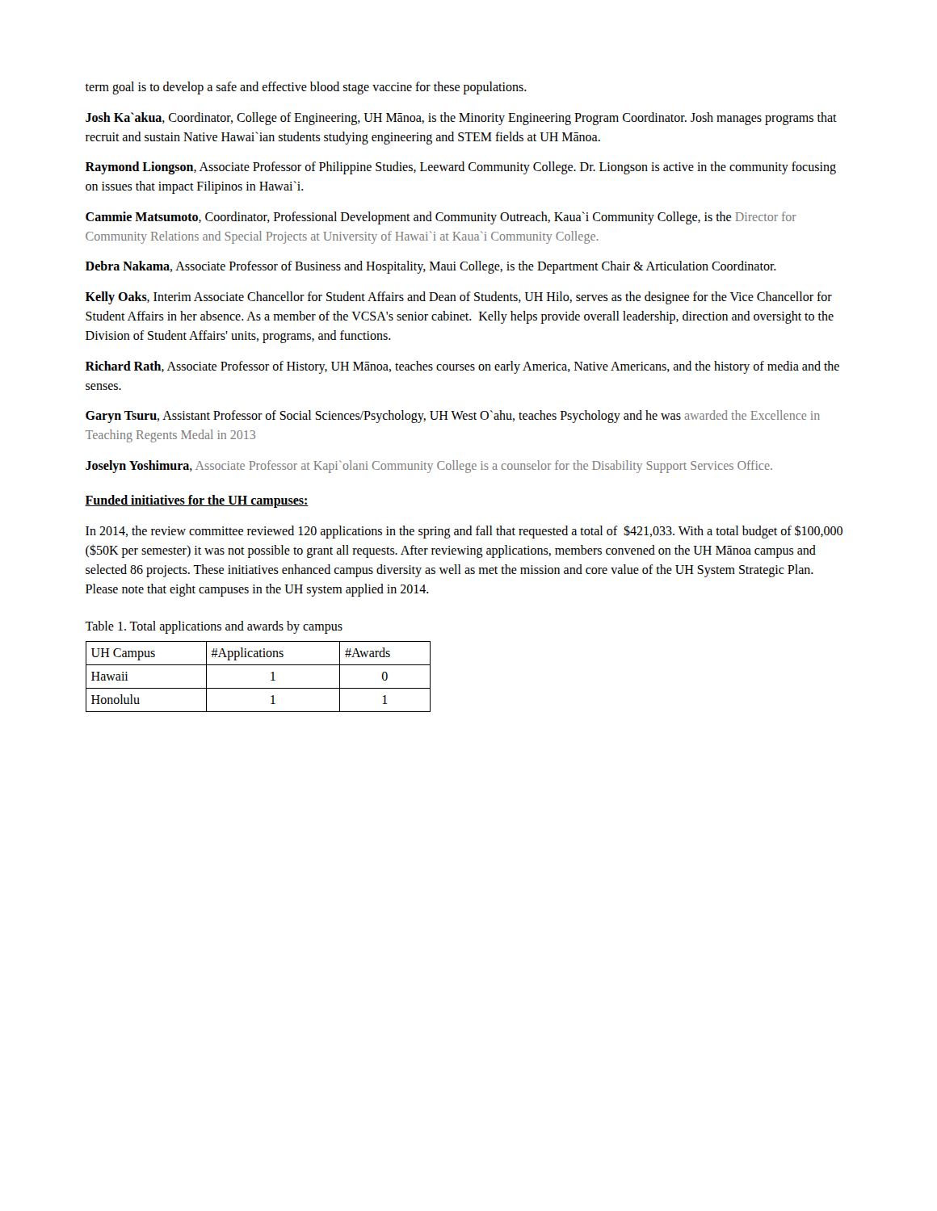term goal is to develop a safe and effective blood stage vaccine for these populations.
Josh Ka`akua, Coordinator, College of Engineering, UH Mānoa, is the Minority Engineering Program Coordinator. Josh manages programs that recruit and sustain Native Hawai`ian students studying engineering and STEM fields at UH Mānoa.
Raymond Liongson, Associate Professor of Philippine Studies, Leeward Community College. Dr. Liongson is active in the community focusing on issues that impact Filipinos in Hawai`i.
Cammie Matsumoto, Coordinator, Professional Development and Community Outreach, Kaua`i Community College, is the Director for Community Relations and Special Projects at University of Hawai`i at Kaua`i Community College.
Debra Nakama, Associate Professor of Business and Hospitality, Maui College, is the Department Chair & Articulation Coordinator.
Kelly Oaks, Interim Associate Chancellor for Student Affairs and Dean of Students, UH Hilo, serves as the designee for the Vice Chancellor for Student Affairs in her absence. As a member of the VCSA's senior cabinet. Kelly helps provide overall leadership, direction and oversight to the Division of Student Affairs' units, programs, and functions.
Richard Rath, Associate Professor of History, UH Mānoa, teaches courses on early America, Native Americans, and the history of media and the senses.
Garyn Tsuru, Assistant Professor of Social Sciences/Psychology, UH West O`ahu, teaches Psychology and he was awarded the Excellence in Teaching Regents Medal in 2013
Joselyn Yoshimura, Associate Professor at Kapi`olani Community College is a counselor for the Disability Support Services Office.
Funded initiatives for the UH campuses:
In 2014, the review committee reviewed 120 applications in the spring and fall that requested a total of $421,033. With a total budget of $100,000 ($50K per semester) it was not possible to grant all requests. After reviewing applications, members convened on the UH Mānoa campus and selected 86 projects. These initiatives enhanced campus diversity as well as met the mission and core value of the UH System Strategic Plan. Please note that eight campuses in the UH system applied in 2014.
Table 1. Total applications and awards by campus
| UH Campus | #Applications | #Awards |
| Hawaii | 1 | 0 |
| Honolulu | 1 | 1 |